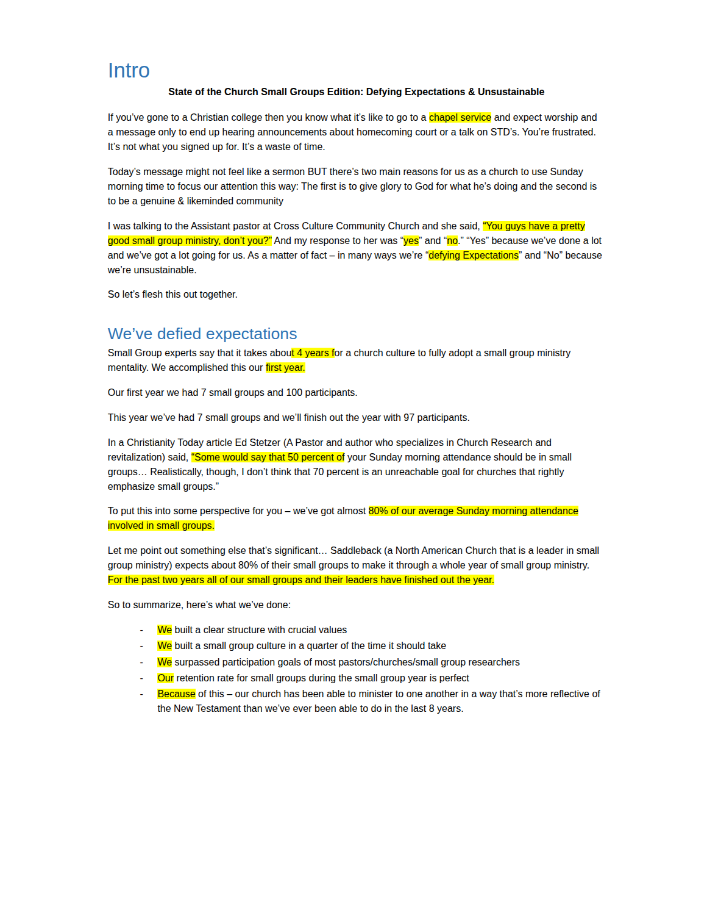Intro
State of the Church Small Groups Edition: Defying Expectations & Unsustainable
If you’ve gone to a Christian college then you know what it’s like to go to a chapel service and expect worship and a message only to end up hearing announcements about homecoming court or a talk on STD’s. You’re frustrated. It’s not what you signed up for. It’s a waste of time.
Today’s message might not feel like a sermon BUT there’s two main reasons for us as a church to use Sunday morning time to focus our attention this way: The first is to give glory to God for what he’s doing and the second is to be a genuine & likeminded community
I was talking to the Assistant pastor at Cross Culture Community Church and she said, “You guys have a pretty good small group ministry, don’t you?” And my response to her was “yes” and “no.” “Yes” because we’ve done a lot and we’ve got a lot going for us. As a matter of fact – in many ways we’re “defying Expectations” and “No” because we’re unsustainable.
So let’s flesh this out together.
We’ve defied expectations
Small Group experts say that it takes about 4 years for a church culture to fully adopt a small group ministry mentality. We accomplished this our first year.
Our first year we had 7 small groups and 100 participants.
This year we’ve had 7 small groups and we’ll finish out the year with 97 participants.
In a Christianity Today article Ed Stetzer (A Pastor and author who specializes in Church Research and revitalization) said, “Some would say that 50 percent of your Sunday morning attendance should be in small groups… Realistically, though, I don’t think that 70 percent is an unreachable goal for churches that rightly emphasize small groups.”
To put this into some perspective for you – we’ve got almost 80% of our average Sunday morning attendance involved in small groups.
Let me point out something else that’s significant… Saddleback (a North American Church that is a leader in small group ministry) expects about 80% of their small groups to make it through a whole year of small group ministry. For the past two years all of our small groups and their leaders have finished out the year.
So to summarize, here’s what we’ve done:
We built a clear structure with crucial values
We built a small group culture in a quarter of the time it should take
We surpassed participation goals of most pastors/churches/small group researchers
Our retention rate for small groups during the small group year is perfect
Because of this – our church has been able to minister to one another in a way that’s more reflective of the New Testament than we’ve ever been able to do in the last 8 years.